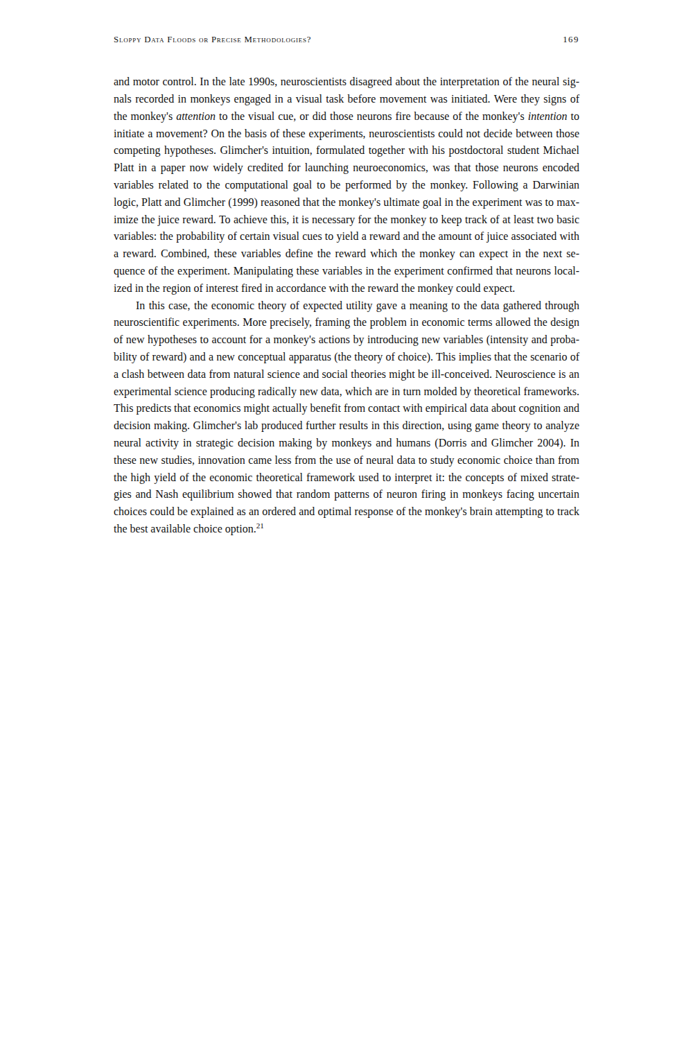Sloppy Data Floods or Precise Methodologies? 169
and motor control. In the late 1990s, neuroscientists disagreed about the interpretation of the neural signals recorded in monkeys engaged in a visual task before movement was initiated. Were they signs of the monkey's attention to the visual cue, or did those neurons fire because of the monkey's intention to initiate a movement? On the basis of these experiments, neuroscientists could not decide between those competing hypotheses. Glimcher's intuition, formulated together with his postdoctoral student Michael Platt in a paper now widely credited for launching neuroeconomics, was that those neurons encoded variables related to the computational goal to be performed by the monkey. Following a Darwinian logic, Platt and Glimcher (1999) reasoned that the monkey's ultimate goal in the experiment was to maximize the juice reward. To achieve this, it is necessary for the monkey to keep track of at least two basic variables: the probability of certain visual cues to yield a reward and the amount of juice associated with a reward. Combined, these variables define the reward which the monkey can expect in the next sequence of the experiment. Manipulating these variables in the experiment confirmed that neurons localized in the region of interest fired in accordance with the reward the monkey could expect.
In this case, the economic theory of expected utility gave a meaning to the data gathered through neuroscientific experiments. More precisely, framing the problem in economic terms allowed the design of new hypotheses to account for a monkey's actions by introducing new variables (intensity and probability of reward) and a new conceptual apparatus (the theory of choice). This implies that the scenario of a clash between data from natural science and social theories might be ill-conceived. Neuroscience is an experimental science producing radically new data, which are in turn molded by theoretical frameworks. This predicts that economics might actually benefit from contact with empirical data about cognition and decision making. Glimcher's lab produced further results in this direction, using game theory to analyze neural activity in strategic decision making by monkeys and humans (Dorris and Glimcher 2004). In these new studies, innovation came less from the use of neural data to study economic choice than from the high yield of the economic theoretical framework used to interpret it: the concepts of mixed strategies and Nash equilibrium showed that random patterns of neuron firing in monkeys facing uncertain choices could be explained as an ordered and optimal response of the monkey's brain attempting to track the best available choice option.21